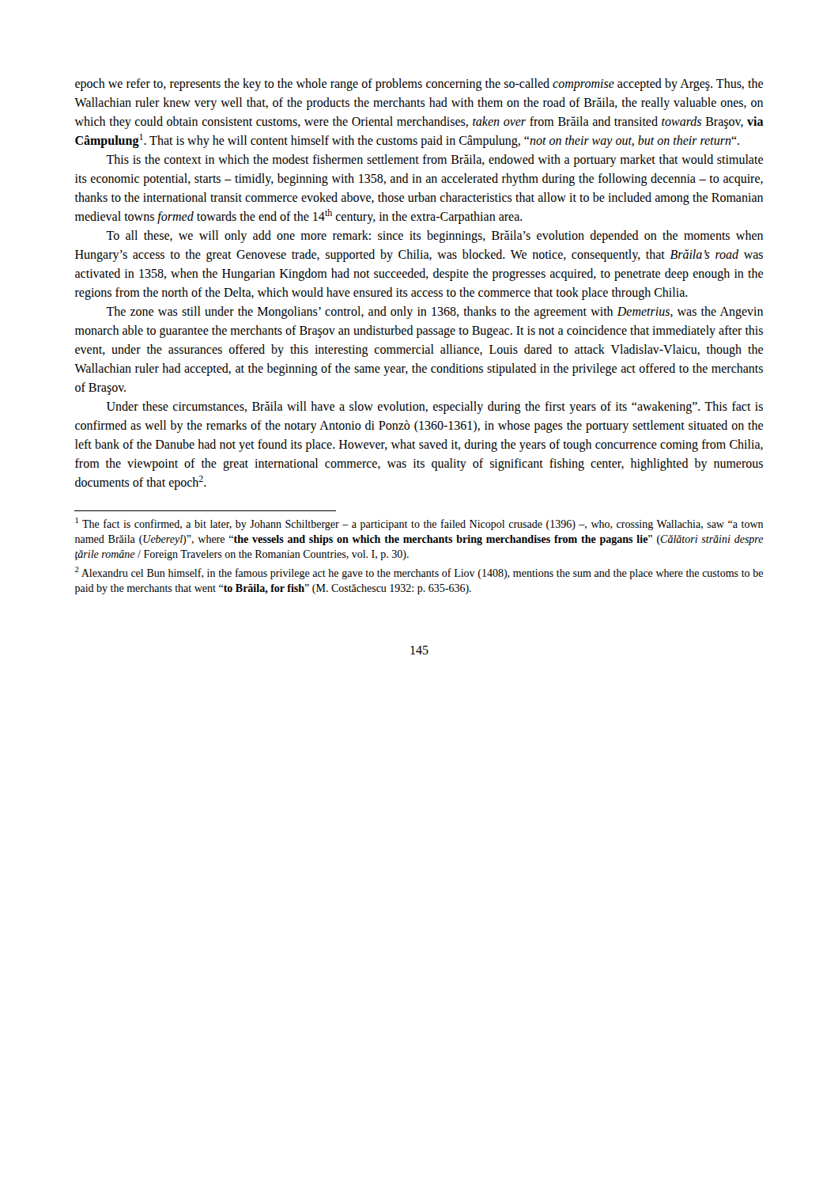epoch we refer to, represents the key to the whole range of problems concerning the so-called compromise accepted by Argeş. Thus, the Wallachian ruler knew very well that, of the products the merchants had with them on the road of Brăila, the really valuable ones, on which they could obtain consistent customs, were the Oriental merchandises, taken over from Brăila and transited towards Braşov, via Câmpulung1. That is why he will content himself with the customs paid in Câmpulung, “not on their way out, but on their return“.
This is the context in which the modest fishermen settlement from Brăila, endowed with a portuary market that would stimulate its economic potential, starts – timidly, beginning with 1358, and in an accelerated rhythm during the following decennia – to acquire, thanks to the international transit commerce evoked above, those urban characteristics that allow it to be included among the Romanian medieval towns formed towards the end of the 14th century, in the extra-Carpathian area.
To all these, we will only add one more remark: since its beginnings, Brăila’s evolution depended on the moments when Hungary’s access to the great Genovese trade, supported by Chilia, was blocked. We notice, consequently, that Brăila’s road was activated in 1358, when the Hungarian Kingdom had not succeeded, despite the progresses acquired, to penetrate deep enough in the regions from the north of the Delta, which would have ensured its access to the commerce that took place through Chilia.
The zone was still under the Mongolians’ control, and only in 1368, thanks to the agreement with Demetrius, was the Angevin monarch able to guarantee the merchants of Braşov an undisturbed passage to Bugeac. It is not a coincidence that immediately after this event, under the assurances offered by this interesting commercial alliance, Louis dared to attack Vladislav-Vlaicu, though the Wallachian ruler had accepted, at the beginning of the same year, the conditions stipulated in the privilege act offered to the merchants of Braşov.
Under these circumstances, Brăila will have a slow evolution, especially during the first years of its “awakening”. This fact is confirmed as well by the remarks of the notary Antonio di Ponzò (1360-1361), in whose pages the portuary settlement situated on the left bank of the Danube had not yet found its place. However, what saved it, during the years of tough concurrence coming from Chilia, from the viewpoint of the great international commerce, was its quality of significant fishing center, highlighted by numerous documents of that epoch2.
1 The fact is confirmed, a bit later, by Johann Schiltberger – a participant to the failed Nicopol crusade (1396) –, who, crossing Wallachia, saw “a town named Brăila (Uebereyl)”, where “the vessels and ships on which the merchants bring merchandises from the pagans lie” (Călători străini despre ţările române / Foreign Travelers on the Romanian Countries, vol. I, p. 30).
2 Alexandru cel Bun himself, in the famous privilege act he gave to the merchants of Liov (1408), mentions the sum and the place where the customs to be paid by the merchants that went “to Brăila, for fish” (M. Costăchescu 1932: p. 635-636).
145